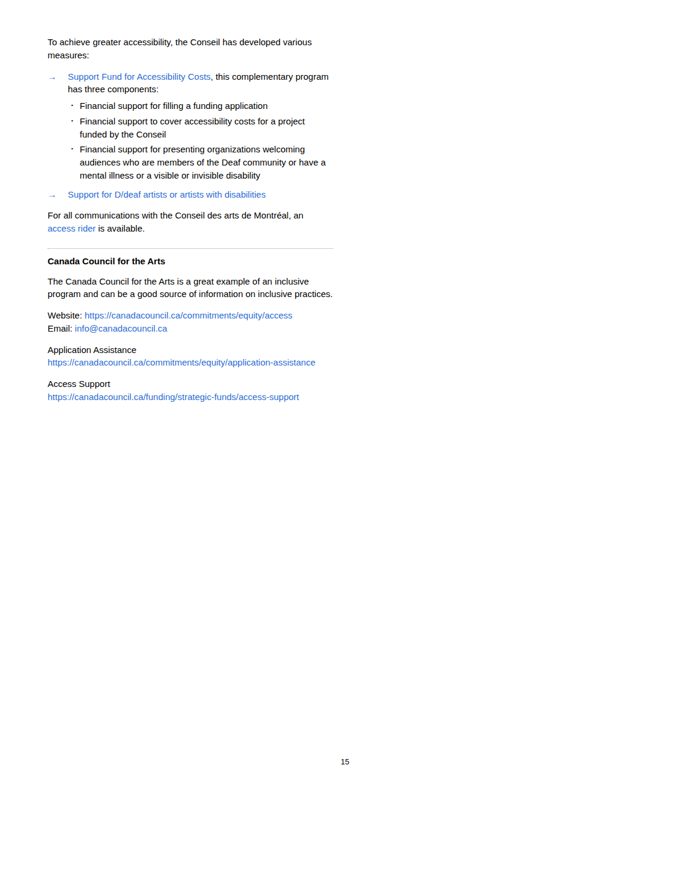To achieve greater accessibility, the Conseil has developed various measures:
Support Fund for Accessibility Costs, this complementary program has three components:
Financial support for filling a funding application
Financial support to cover accessibility costs for a project funded by the Conseil
Financial support for presenting organizations welcoming audiences who are members of the Deaf community or have a mental illness or a visible or invisible disability
Support for D/deaf artists or artists with disabilities
For all communications with the Conseil des arts de Montréal, an access rider is available.
Canada Council for the Arts
The Canada Council for the Arts is a great example of an inclusive program and can be a good source of information on inclusive practices.
Website: https://canadacouncil.ca/commitments/equity/access
Email: info@canadacouncil.ca
Application Assistance
https://canadacouncil.ca/commitments/equity/application-assistance
Access Support
https://canadacouncil.ca/funding/strategic-funds/access-support
15